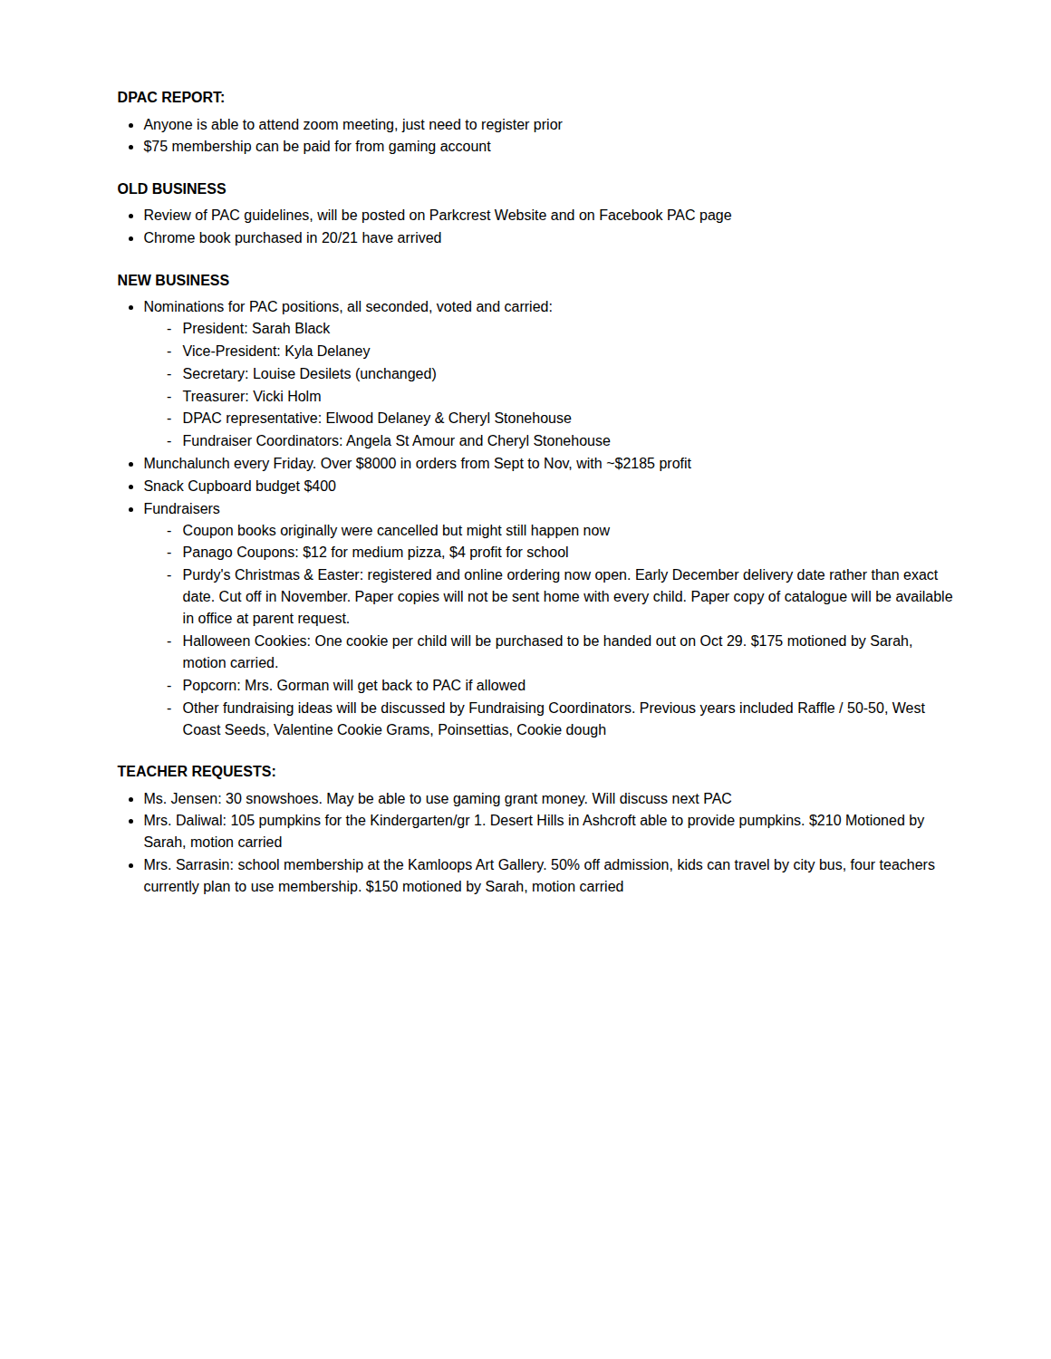DPAC REPORT:
Anyone is able to attend zoom meeting, just need to register prior
$75 membership can be paid for from gaming account
OLD BUSINESS
Review of PAC guidelines, will be posted on Parkcrest Website and on Facebook PAC page
Chrome book purchased in 20/21 have arrived
NEW BUSINESS
Nominations for PAC positions, all seconded, voted and carried:
President: Sarah Black
Vice-President: Kyla Delaney
Secretary: Louise Desilets (unchanged)
Treasurer: Vicki Holm
DPAC representative: Elwood Delaney & Cheryl Stonehouse
Fundraiser Coordinators: Angela St Amour and Cheryl Stonehouse
Munchalunch every Friday. Over $8000 in orders from Sept to Nov, with ~$2185 profit
Snack Cupboard budget $400
Fundraisers
Coupon books originally were cancelled but might still happen now
Panago Coupons: $12 for medium pizza, $4 profit for school
Purdy's Christmas & Easter: registered and online ordering now open. Early December delivery date rather than exact date. Cut off in November. Paper copies will not be sent home with every child. Paper copy of catalogue will be available in office at parent request.
Halloween Cookies: One cookie per child will be purchased to be handed out on Oct 29. $175 motioned by Sarah, motion carried.
Popcorn: Mrs. Gorman will get back to PAC if allowed
Other fundraising ideas will be discussed by Fundraising Coordinators. Previous years included Raffle / 50-50, West Coast Seeds, Valentine Cookie Grams, Poinsettias, Cookie dough
TEACHER REQUESTS:
Ms. Jensen: 30 snowshoes. May be able to use gaming grant money. Will discuss next PAC
Mrs. Daliwal: 105 pumpkins for the Kindergarten/gr 1. Desert Hills in Ashcroft able to provide pumpkins. $210 Motioned by Sarah, motion carried
Mrs. Sarrasin: school membership at the Kamloops Art Gallery. 50% off admission, kids can travel by city bus, four teachers currently plan to use membership. $150 motioned by Sarah, motion carried